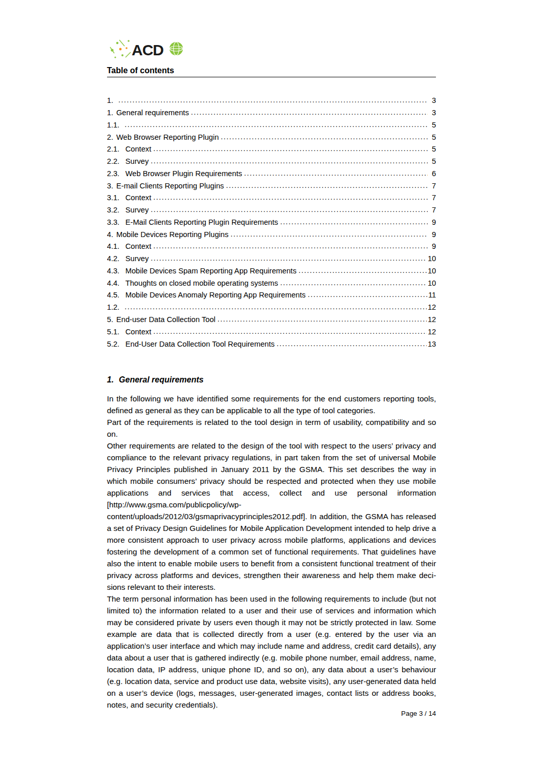ACD
Table of contents
1. .......................................................................................................................................... 3
1. General requirements............................................................................................................. 3
1.1. ..................................................................................................................................... 5
2. Web Browser Reporting Plugin................................................................................................ 5
2.1. Context................................................................................................................................. 5
2.2. Survey................................................................................................................................... 5
2.3. Web Browser Plugin Requirements......................................................................................... 6
3. E-mail Clients Reporting Plugins.............................................................................................. 7
3.1. Context................................................................................................................................. 7
3.2. Survey................................................................................................................................... 7
3.3. E-Mail Clients Reporting Plugin Requirements......................................................................... 9
4. Mobile Devices Reporting Plugins............................................................................................. 9
4.1. Context................................................................................................................................. 9
4.2. Survey................................................................................................................................. 10
4.3. Mobile Devices Spam Reporting App Requirements............................................................. 10
4.4. Thoughts on closed mobile operating systems....................................................................... 10
4.5. Mobile Devices Anomaly Reporting App Requirements.......................................................... 11
1.2. ................................................................................................................................... 12
5. End-user Data Collection Tool.................................................................................................. 12
5.1. Context............................................................................................................................... 12
5.2. End-User Data Collection Tool Requirements......................................................................... 13
1. General requirements
In the following we have identified some requirements for the end customers reporting tools, defined as general as they can be applicable to all the type of tool categories.
Part of the requirements is related to the tool design in term of usability, compatibility and so on.
Other requirements are related to the design of the tool with respect to the users’ privacy and compliance to the relevant privacy regulations, in part taken from the set of universal Mobile Privacy Principles published in January 2011 by the GSMA. This set describes the way in which mobile consumers’ privacy should be respected and protected when they use mobile applications and services that access, collect and use personal information [http://www.gsma.com/publicpolicy/wp-content/uploads/2012/03/gsmaprivacyprinciples2012.pdf]. In addition, the GSMA has released a set of Privacy Design Guidelines for Mobile Application Development intended to help drive a more consistent approach to user privacy across mobile platforms, applications and devices fostering the development of a common set of functional requirements. That guidelines have also the intent to enable mobile users to benefit from a consistent functional treatment of their privacy across platforms and devices, strengthen their awareness and help them make decisions relevant to their interests.
The term personal information has been used in the following requirements to include (but not limited to) the information related to a user and their use of services and information which may be considered private by users even though it may not be strictly protected in law. Some example are data that is collected directly from a user (e.g. entered by the user via an application’s user interface and which may include name and address, credit card details), any data about a user that is gathered indirectly (e.g. mobile phone number, email address, name, location data, IP address, unique phone ID, and so on), any data about a user’s behaviour (e.g. location data, service and product use data, website visits), any user-generated data held on a user’s device (logs, messages, user-generated images, contact lists or address books, notes, and security credentials).
Page 3 / 14